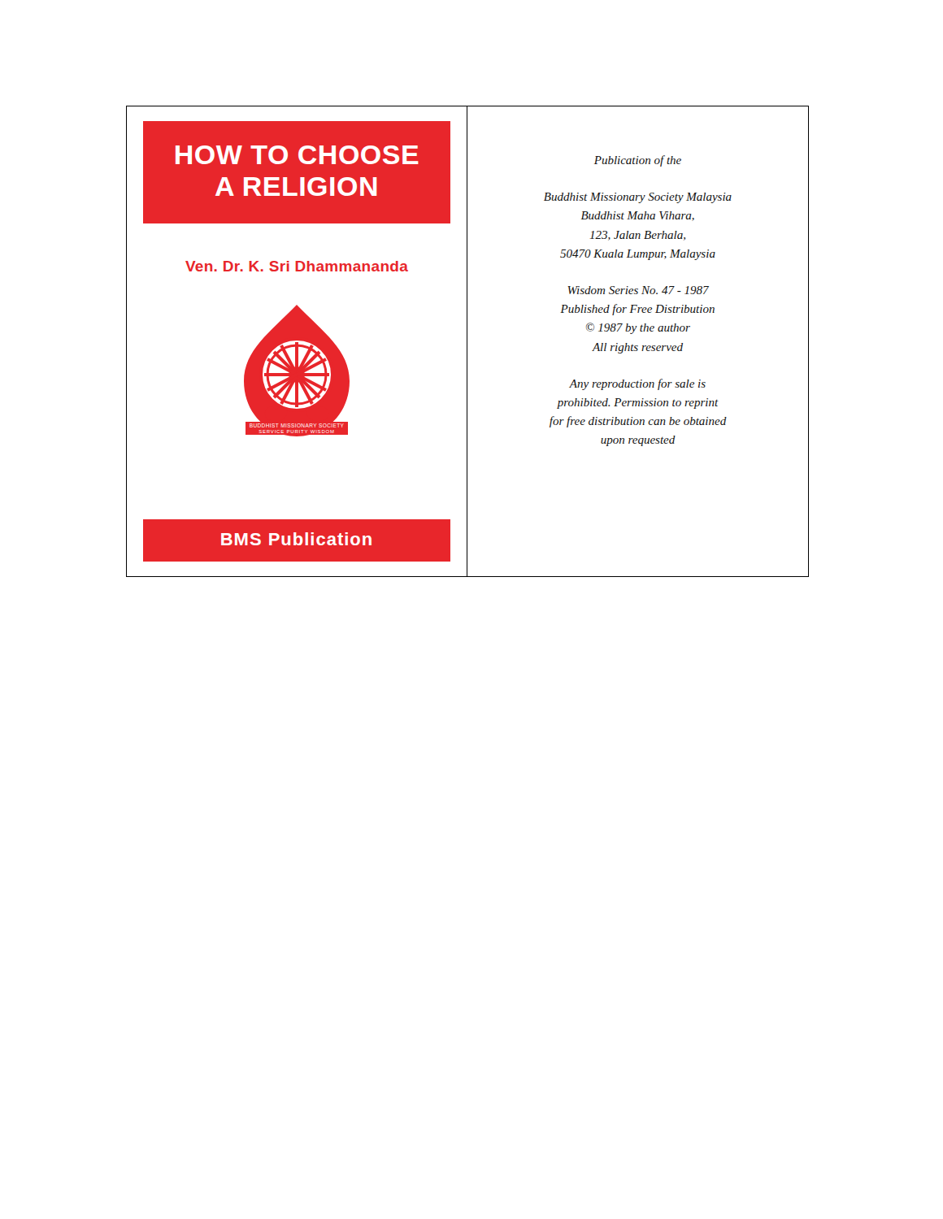HOW TO CHOOSE
A RELIGION
Ven. Dr. K. Sri Dhammananda
BUDDHIST MISSIONARY SOCIETY SERVICE PURITY WISDOM
BMS Publication
Publication of the
Buddhist Missionary Society Malaysia
Buddhist Maha Vihara,
123, Jalan Berhala,
50470 Kuala Lumpur, Malaysia
Wisdom Series No. 47 - 1987
Published for Free Distribution
© 1987 by the author
All rights reserved
Any reproduction for sale is
prohibited. Permission to reprint
for free distribution can be obtained
upon requested